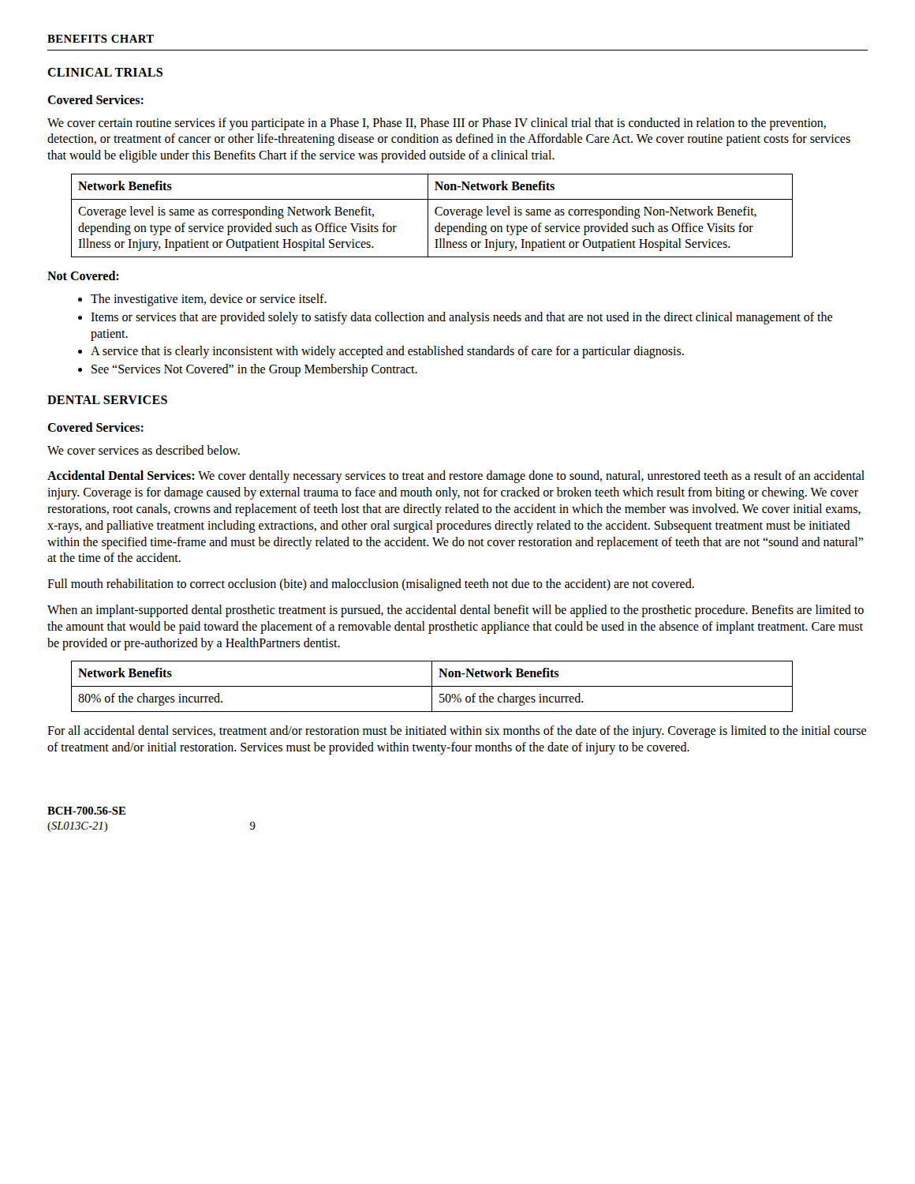BENEFITS CHART
CLINICAL TRIALS
Covered Services:
We cover certain routine services if you participate in a Phase I, Phase II, Phase III or Phase IV clinical trial that is conducted in relation to the prevention, detection, or treatment of cancer or other life-threatening disease or condition as defined in the Affordable Care Act. We cover routine patient costs for services that would be eligible under this Benefits Chart if the service was provided outside of a clinical trial.
| Network Benefits | Non-Network Benefits |
| --- | --- |
| Coverage level is same as corresponding Network Benefit, depending on type of service provided such as Office Visits for Illness or Injury, Inpatient or Outpatient Hospital Services. | Coverage level is same as corresponding Non-Network Benefit, depending on type of service provided such as Office Visits for Illness or Injury, Inpatient or Outpatient Hospital Services. |
Not Covered:
The investigative item, device or service itself.
Items or services that are provided solely to satisfy data collection and analysis needs and that are not used in the direct clinical management of the patient.
A service that is clearly inconsistent with widely accepted and established standards of care for a particular diagnosis.
See “Services Not Covered” in the Group Membership Contract.
DENTAL SERVICES
Covered Services:
We cover services as described below.
Accidental Dental Services: We cover dentally necessary services to treat and restore damage done to sound, natural, unrestored teeth as a result of an accidental injury. Coverage is for damage caused by external trauma to face and mouth only, not for cracked or broken teeth which result from biting or chewing. We cover restorations, root canals, crowns and replacement of teeth lost that are directly related to the accident in which the member was involved. We cover initial exams, x-rays, and palliative treatment including extractions, and other oral surgical procedures directly related to the accident. Subsequent treatment must be initiated within the specified time-frame and must be directly related to the accident. We do not cover restoration and replacement of teeth that are not “sound and natural” at the time of the accident.
Full mouth rehabilitation to correct occlusion (bite) and malocclusion (misaligned teeth not due to the accident) are not covered.
When an implant-supported dental prosthetic treatment is pursued, the accidental dental benefit will be applied to the prosthetic procedure. Benefits are limited to the amount that would be paid toward the placement of a removable dental prosthetic appliance that could be used in the absence of implant treatment. Care must be provided or pre-authorized by a HealthPartners dentist.
| Network Benefits | Non-Network Benefits |
| --- | --- |
| 80% of the charges incurred. | 50% of the charges incurred. |
For all accidental dental services, treatment and/or restoration must be initiated within six months of the date of the injury. Coverage is limited to the initial course of treatment and/or initial restoration. Services must be provided within twenty-four months of the date of injury to be covered.
BCH-700.56-SE
(SL013C-21) 9